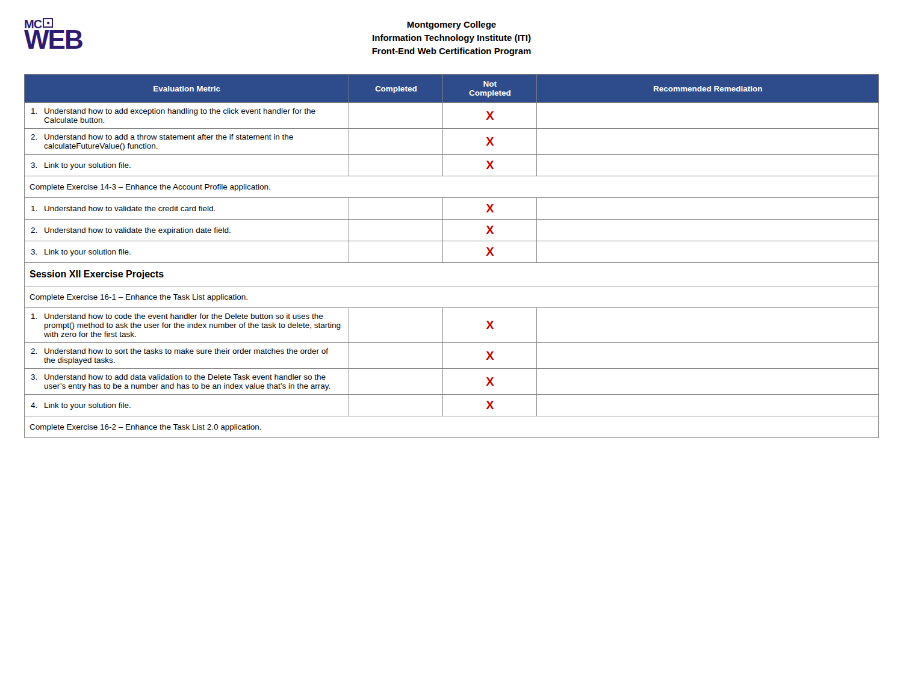MC●
WEB
Montgomery College
Information Technology Institute (ITI)
Front-End Web Certification Program
| Evaluation Metric | Completed | Not Completed | Recommended Remediation |
| --- | --- | --- | --- |
| 1. Understand how to add exception handling to the click event handler for the Calculate button. | | X | |
| 2. Understand how to add a throw statement after the if statement in the calculateFutureValue() function. | | X | |
| 3. Link to your solution file. | | X | |
| Complete Exercise 14-3 – Enhance the Account Profile application. |
| 1. Understand how to validate the credit card field. | | X | |
| 2. Understand how to validate the expiration date field. | | X | |
| 3. Link to your solution file. | | X | |
| Session XII Exercise Projects |
| Complete Exercise 16-1 – Enhance the Task List application. |
| 1. Understand how to code the event handler for the Delete button so it uses the prompt() method to ask the user for the index number of the task to delete, starting with zero for the first task. | | X | |
| 2. Understand how to sort the tasks to make sure their order matches the order of the displayed tasks. | | X | |
| 3. Understand how to add data validation to the Delete Task event handler so the user’s entry has to be a number and has to be an index value that’s in the array. | | X | |
| 4. Link to your solution file. | | X | |
| Complete Exercise 16-2 – Enhance the Task List 2.0 application. |